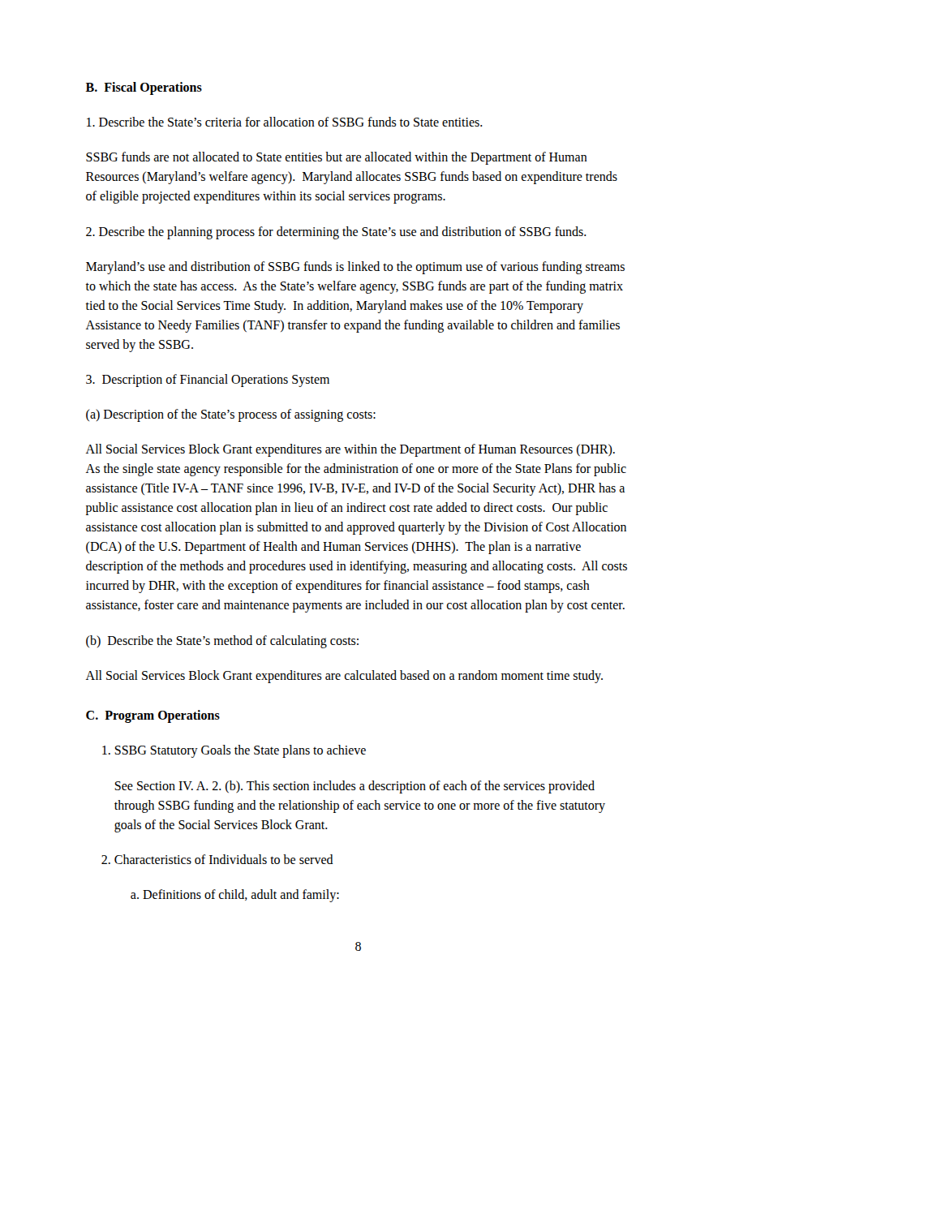B. Fiscal Operations
1. Describe the State’s criteria for allocation of SSBG funds to State entities.
SSBG funds are not allocated to State entities but are allocated within the Department of Human Resources (Maryland’s welfare agency). Maryland allocates SSBG funds based on expenditure trends of eligible projected expenditures within its social services programs.
2. Describe the planning process for determining the State’s use and distribution of SSBG funds.
Maryland’s use and distribution of SSBG funds is linked to the optimum use of various funding streams to which the state has access. As the State’s welfare agency, SSBG funds are part of the funding matrix tied to the Social Services Time Study. In addition, Maryland makes use of the 10% Temporary Assistance to Needy Families (TANF) transfer to expand the funding available to children and families served by the SSBG.
3. Description of Financial Operations System
(a) Description of the State’s process of assigning costs:
All Social Services Block Grant expenditures are within the Department of Human Resources (DHR). As the single state agency responsible for the administration of one or more of the State Plans for public assistance (Title IV-A – TANF since 1996, IV-B, IV-E, and IV-D of the Social Security Act), DHR has a public assistance cost allocation plan in lieu of an indirect cost rate added to direct costs. Our public assistance cost allocation plan is submitted to and approved quarterly by the Division of Cost Allocation (DCA) of the U.S. Department of Health and Human Services (DHHS). The plan is a narrative description of the methods and procedures used in identifying, measuring and allocating costs. All costs incurred by DHR, with the exception of expenditures for financial assistance – food stamps, cash assistance, foster care and maintenance payments are included in our cost allocation plan by cost center.
(b) Describe the State’s method of calculating costs:
All Social Services Block Grant expenditures are calculated based on a random moment time study.
C. Program Operations
SSBG Statutory Goals the State plans to achieve
See Section IV. A. 2. (b). This section includes a description of each of the services provided through SSBG funding and the relationship of each service to one or more of the five statutory goals of the Social Services Block Grant.
Characteristics of Individuals to be served
Definitions of child, adult and family:
8